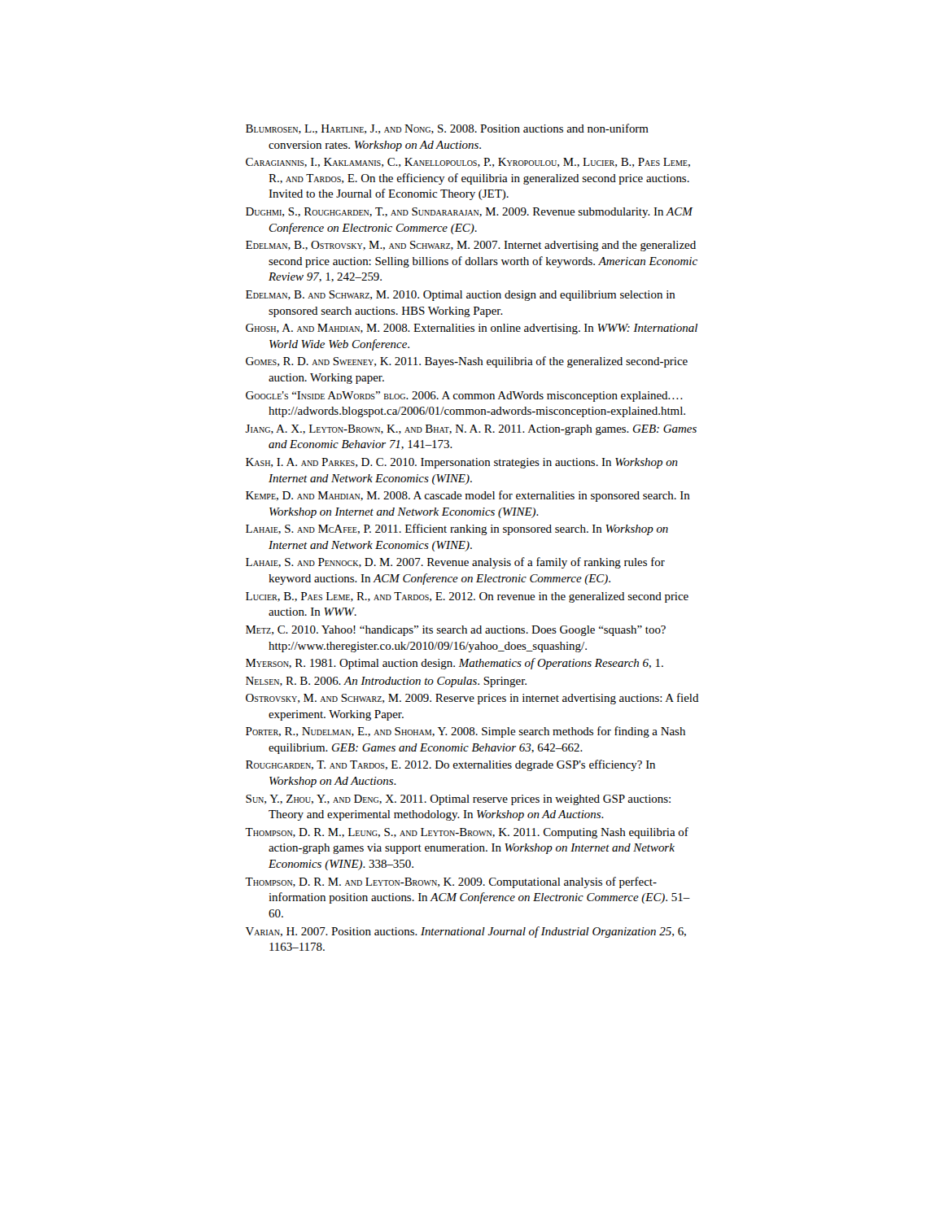Blumrosen, L., Hartline, J., and Nong, S. 2008. Position auctions and non-uniform conversion rates. Workshop on Ad Auctions.
Caragiannis, I., Kaklamanis, C., Kanellopoulos, P., Kyropoulou, M., Lucier, B., Paes Leme, R., and Tardos, E. On the efficiency of equilibria in generalized second price auctions. Invited to the Journal of Economic Theory (JET).
Dughmi, S., Roughgarden, T., and Sundararajan, M. 2009. Revenue submodularity. In ACM Conference on Electronic Commerce (EC).
Edelman, B., Ostrovsky, M., and Schwarz, M. 2007. Internet advertising and the generalized second price auction: Selling billions of dollars worth of keywords. American Economic Review 97, 1, 242–259.
Edelman, B. and Schwarz, M. 2010. Optimal auction design and equilibrium selection in sponsored search auctions. HBS Working Paper.
Ghosh, A. and Mahdian, M. 2008. Externalities in online advertising. In WWW: International World Wide Web Conference.
Gomes, R. D. and Sweeney, K. 2011. Bayes-Nash equilibria of the generalized second-price auction. Working paper.
Google's “Inside AdWords” blog. 2006. A common AdWords misconception explained. . . . http://adwords.blogspot.ca/2006/01/common-adwords-misconception-explained.html.
Jiang, A. X., Leyton-Brown, K., and Bhat, N. A. R. 2011. Action-graph games. GEB: Games and Economic Behavior 71, 141–173.
Kash, I. A. and Parkes, D. C. 2010. Impersonation strategies in auctions. In Workshop on Internet and Network Economics (WINE).
Kempe, D. and Mahdian, M. 2008. A cascade model for externalities in sponsored search. In Workshop on Internet and Network Economics (WINE).
Lahaie, S. and McAfee, P. 2011. Efficient ranking in sponsored search. In Workshop on Internet and Network Economics (WINE).
Lahaie, S. and Pennock, D. M. 2007. Revenue analysis of a family of ranking rules for keyword auctions. In ACM Conference on Electronic Commerce (EC).
Lucier, B., Paes Leme, R., and Tardos, E. 2012. On revenue in the generalized second price auction. In WWW.
Metz, C. 2010. Yahoo! “handicaps” its search ad auctions. Does Google “squash” too? http://www.theregister.co.uk/2010/09/16/yahoo_does_squashing/.
Myerson, R. 1981. Optimal auction design. Mathematics of Operations Research 6, 1.
Nelsen, R. B. 2006. An Introduction to Copulas. Springer.
Ostrovsky, M. and Schwarz, M. 2009. Reserve prices in internet advertising auctions: A field experiment. Working Paper.
Porter, R., Nudelman, E., and Shoham, Y. 2008. Simple search methods for finding a Nash equilibrium. GEB: Games and Economic Behavior 63, 642–662.
Roughgarden, T. and Tardos, E. 2012. Do externalities degrade GSP's efficiency? In Workshop on Ad Auctions.
Sun, Y., Zhou, Y., and Deng, X. 2011. Optimal reserve prices in weighted GSP auctions: Theory and experimental methodology. In Workshop on Ad Auctions.
Thompson, D. R. M., Leung, S., and Leyton-Brown, K. 2011. Computing Nash equilibria of action-graph games via support enumeration. In Workshop on Internet and Network Economics (WINE). 338–350.
Thompson, D. R. M. and Leyton-Brown, K. 2009. Computational analysis of perfect-information position auctions. In ACM Conference on Electronic Commerce (EC). 51–60.
Varian, H. 2007. Position auctions. International Journal of Industrial Organization 25, 6, 1163–1178.